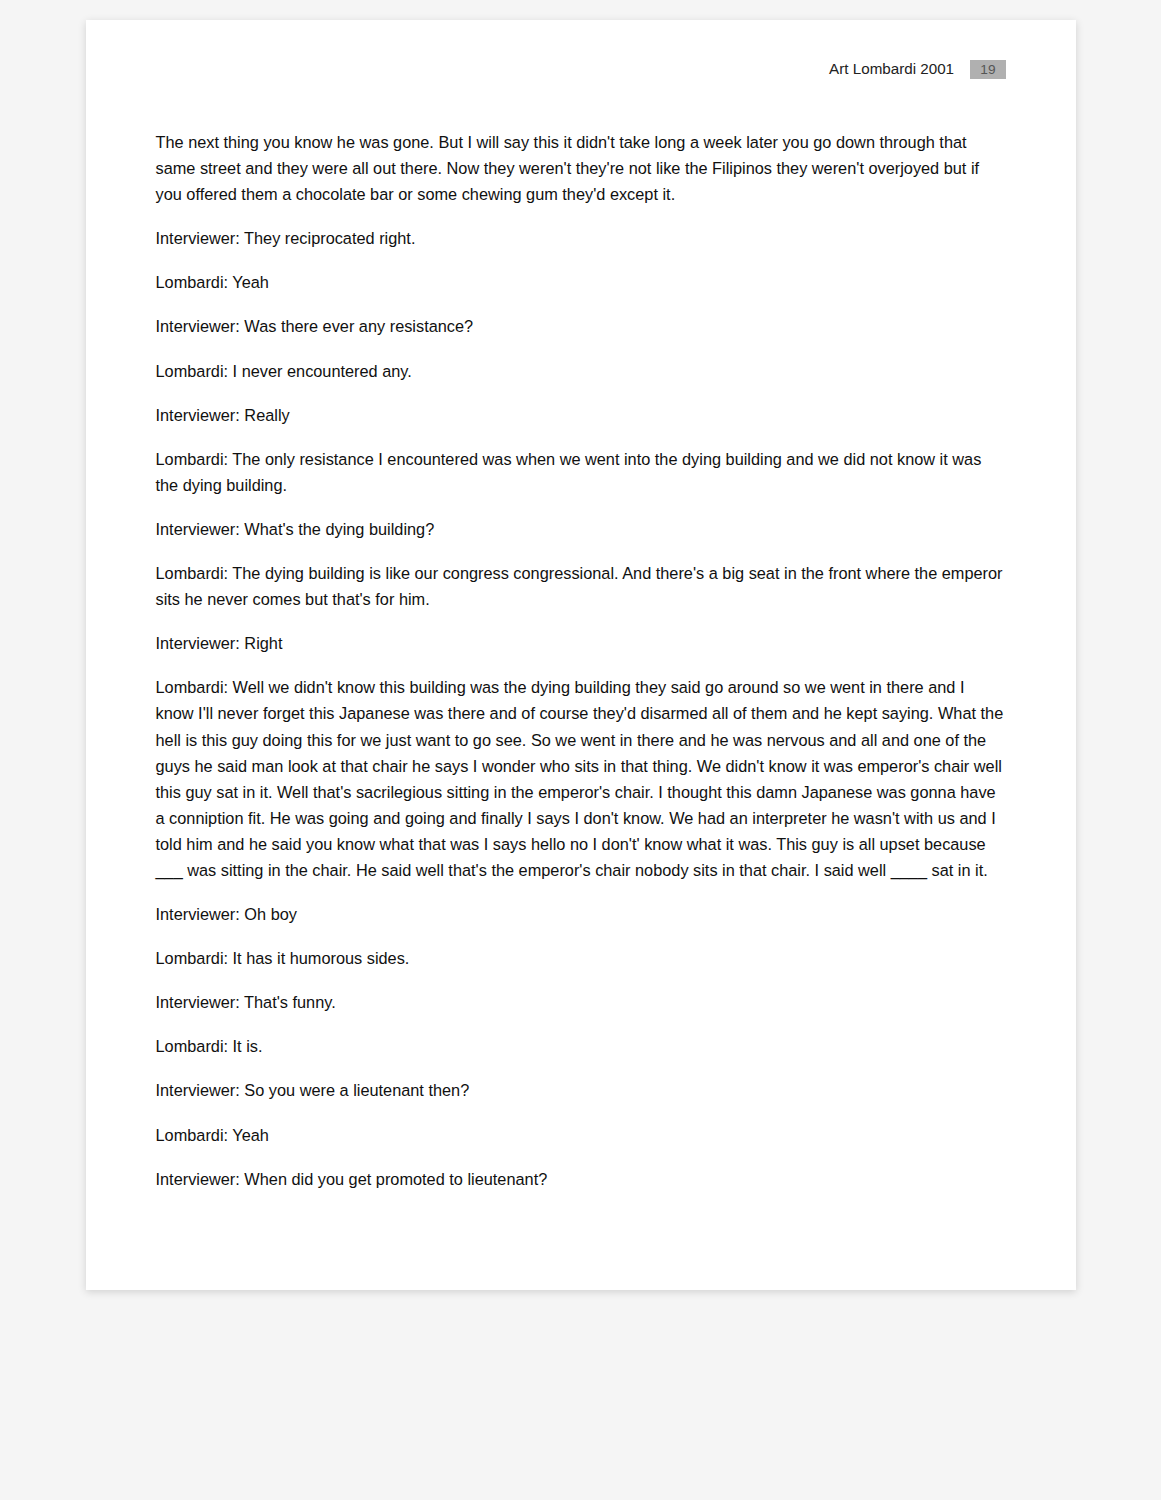Art Lombardi 2001 19
The next thing you know he was gone. But I will say this it didn't take long a week later you go down through that same street and they were all out there. Now they weren't they're not like the Filipinos they weren't overjoyed but if you offered them a chocolate bar or some chewing gum they'd except it.
Interviewer: They reciprocated right.
Lombardi: Yeah
Interviewer: Was there ever any resistance?
Lombardi: I never encountered any.
Interviewer: Really
Lombardi: The only resistance I encountered was when we went into the dying building and we did not know it was the dying building.
Interviewer: What's the dying building?
Lombardi: The dying building is like our congress congressional. And there's a big seat in the front where the emperor sits he never comes but that's for him.
Interviewer: Right
Lombardi: Well we didn't know this building was the dying building they said go around so we went in there and I know I'll never forget this Japanese was there and of course they'd disarmed all of them and he kept saying. What the hell is this guy doing this for we just want to go see. So we went in there and he was nervous and all and one of the guys he said man look at that chair he says I wonder who sits in that thing. We didn't know it was emperor's chair well this guy sat in it. Well that's sacrilegious sitting in the emperor's chair. I thought this damn Japanese was gonna have a conniption fit. He was going and going and finally I says I don't know. We had an interpreter he wasn't with us and I told him and he said you know what that was I says hello no I don't' know what it was. This guy is all upset because ___ was sitting in the chair. He said well that's the emperor's chair nobody sits in that chair. I said well ____ sat in it.
Interviewer: Oh boy
Lombardi: It has it humorous sides.
Interviewer: That's funny.
Lombardi: It is.
Interviewer: So you were a lieutenant then?
Lombardi: Yeah
Interviewer: When did you get promoted to lieutenant?